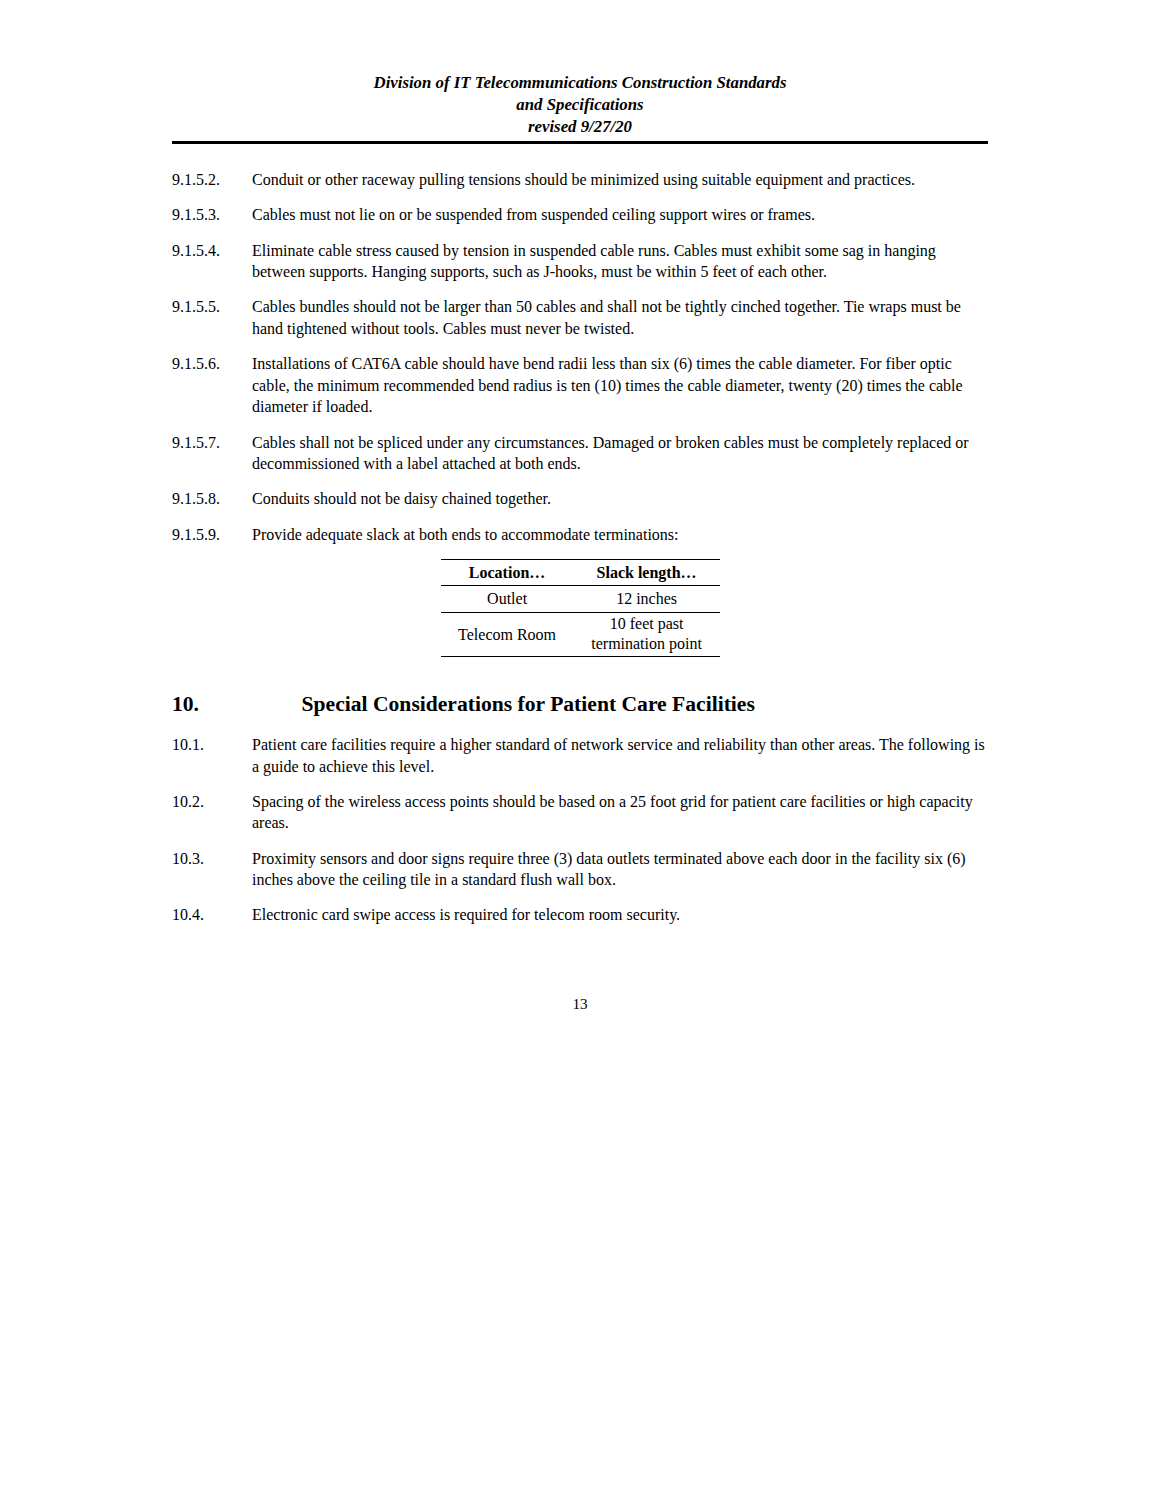Division of IT Telecommunications Construction Standards
and Specifications
revised 9/27/20
9.1.5.2. Conduit or other raceway pulling tensions should be minimized using suitable equipment and practices.
9.1.5.3. Cables must not lie on or be suspended from suspended ceiling support wires or frames.
9.1.5.4. Eliminate cable stress caused by tension in suspended cable runs. Cables must exhibit some sag in hanging between supports. Hanging supports, such as J-hooks, must be within 5 feet of each other.
9.1.5.5. Cables bundles should not be larger than 50 cables and shall not be tightly cinched together. Tie wraps must be hand tightened without tools. Cables must never be twisted.
9.1.5.6. Installations of CAT6A cable should have bend radii less than six (6) times the cable diameter. For fiber optic cable, the minimum recommended bend radius is ten (10) times the cable diameter, twenty (20) times the cable diameter if loaded.
9.1.5.7. Cables shall not be spliced under any circumstances. Damaged or broken cables must be completely replaced or decommissioned with a label attached at both ends.
9.1.5.8. Conduits should not be daisy chained together.
9.1.5.9. Provide adequate slack at both ends to accommodate terminations:
| Location… | Slack length… |
| --- | --- |
| Outlet | 12 inches |
| Telecom Room | 10 feet past termination point |
10. Special Considerations for Patient Care Facilities
10.1. Patient care facilities require a higher standard of network service and reliability than other areas. The following is a guide to achieve this level.
10.2. Spacing of the wireless access points should be based on a 25 foot grid for patient care facilities or high capacity areas.
10.3. Proximity sensors and door signs require three (3) data outlets terminated above each door in the facility six (6) inches above the ceiling tile in a standard flush wall box.
10.4. Electronic card swipe access is required for telecom room security.
13